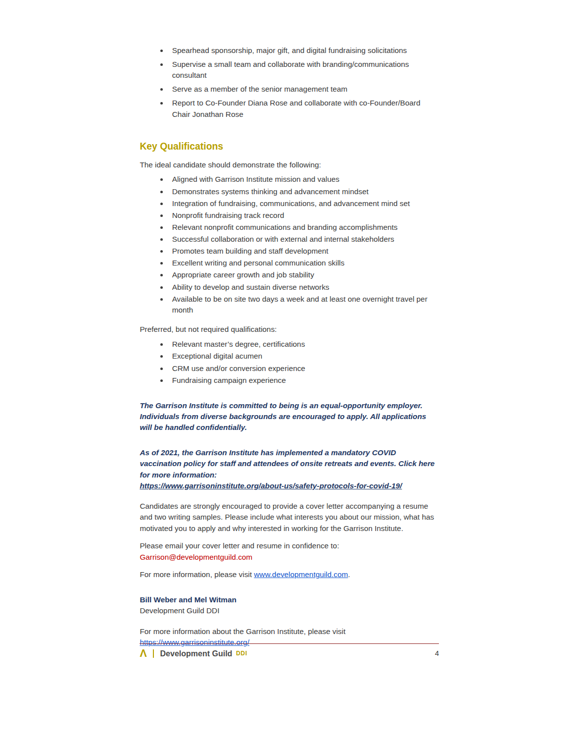Spearhead sponsorship, major gift, and digital fundraising solicitations
Supervise a small team and collaborate with branding/communications consultant
Serve as a member of the senior management team
Report to Co-Founder Diana Rose and collaborate with co-Founder/Board Chair Jonathan Rose
Key Qualifications
The ideal candidate should demonstrate the following:
Aligned with Garrison Institute mission and values
Demonstrates systems thinking and advancement mindset
Integration of fundraising, communications, and advancement mind set
Nonprofit fundraising track record
Relevant nonprofit communications and branding accomplishments
Successful collaboration or with external and internal stakeholders
Promotes team building and staff development
Excellent writing and personal communication skills
Appropriate career growth and job stability
Ability to develop and sustain diverse networks
Available to be on site two days a week and at least one overnight travel per month
Preferred, but not required qualifications:
Relevant master’s degree, certifications
Exceptional digital acumen
CRM use and/or conversion experience
Fundraising campaign experience
The Garrison Institute is committed to being is an equal-opportunity employer. Individuals from diverse backgrounds are encouraged to apply. All applications will be handled confidentially.
As of 2021, the Garrison Institute has implemented a mandatory COVID vaccination policy for staff and attendees of onsite retreats and events. Click here for more information:
https://www.garrisoninstitute.org/about-us/safety-protocols-for-covid-19/
Candidates are strongly encouraged to provide a cover letter accompanying a resume and two writing samples. Please include what interests you about our mission, what has motivated you to apply and why interested in working for the Garrison Institute.
Please email your cover letter and resume in confidence to: Garrison@developmentguild.com
For more information, please visit www.developmentguild.com.
Bill Weber and Mel Witman
Development Guild DDI
For more information about the Garrison Institute, please visit https://www.garrisoninstitute.org/
Λ Development Guild DDI
4